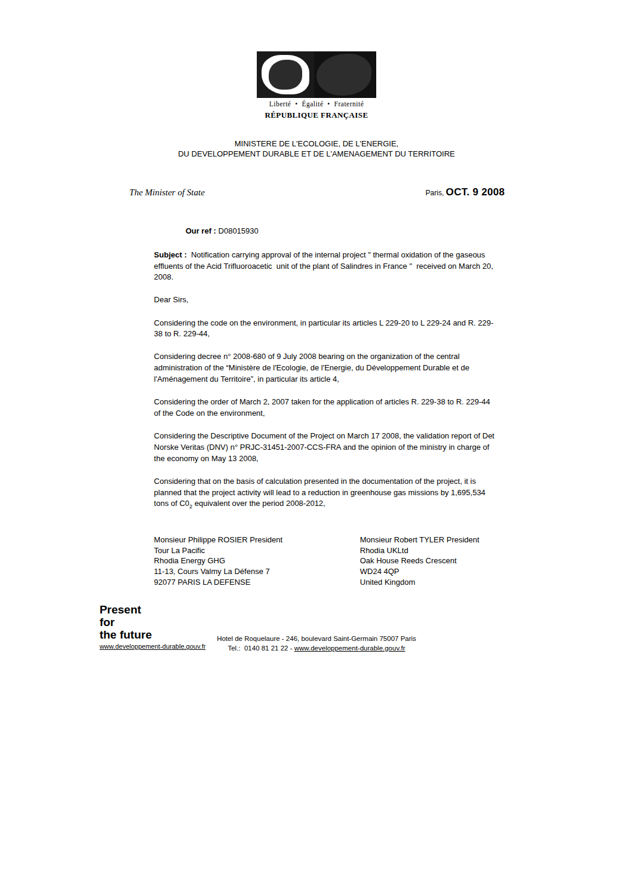Liberté • Égalité • Fraternité
RÉPUBLIQUE FRANÇAISE
MINISTERE DE L'ECOLOGIE, DE L'ENERGIE,
DU DEVELOPPEMENT DURABLE ET DE L'AMENAGEMENT DU TERRITOIRE
The Minister of State
Paris, OCT. 9 2008
Our ref : D08015930
Subject : Notification carrying approval of the internal project " thermal oxidation of the gaseous effluents of the Acid Trifluoroacetic unit of the plant of Salindres in France " received on March 20, 2008.
Dear Sirs,
Considering the code on the environment, in particular its articles L 229-20 to L 229-24 and R. 229-38 to R. 229-44,
Considering decree n° 2008-680 of 9 July 2008 bearing on the organization of the central administration of the “Ministère de l'Ecologie, de l'Energie, du Développement Durable et de l'Aménagement du Territoire”, in particular its article 4,
Considering the order of March 2, 2007 taken for the application of articles R. 229-38 to R. 229-44 of the Code on the environment,
Considering the Descriptive Document of the Project on March 17 2008, the validation report of Det Norske Veritas (DNV) n° PRJC-31451-2007-CCS-FRA and the opinion of the ministry in charge of the economy on May 13 2008,
Considering that on the basis of calculation presented in the documentation of the project, it is planned that the project activity will lead to a reduction in greenhouse gas missions by 1,695,534 tons of C02 equivalent over the period 2008-2012,
Monsieur Philippe ROSIER President
Tour La Pacific
Rhodia Energy GHG
11-13, Cours Valmy La Défense 7
92077 PARIS LA DEFENSE
Monsieur Robert TYLER President
Rhodia UKLtd
Oak House Reeds Crescent
WD24 4QP
United Kingdom
Present
for
the future
www.developpement-durable.gouv.fr
Hotel de Roquelaure - 246, boulevard Saint-Germain 75007 Paris
Tel.: 0140 81 21 22 - www.developpement-durable.gouv.fr